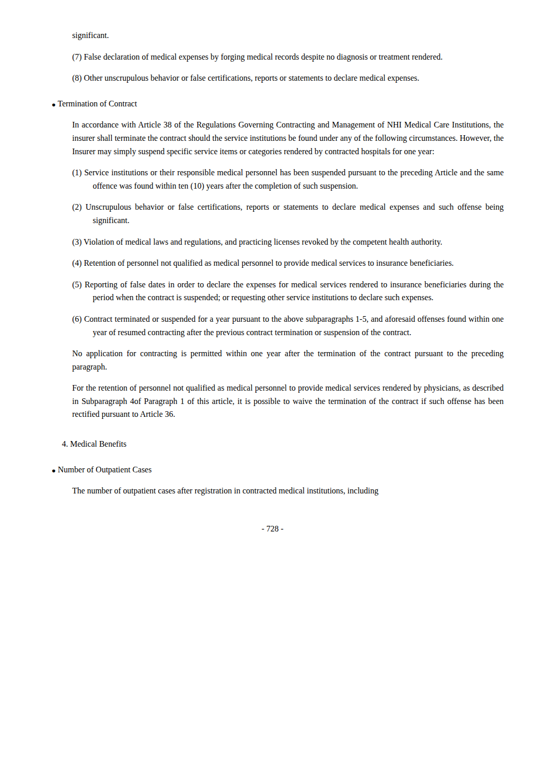significant.
(7) False declaration of medical expenses by forging medical records despite no diagnosis or treatment rendered.
(8) Other unscrupulous behavior or false certifications, reports or statements to declare medical expenses.
● Termination of Contract
In accordance with Article 38 of the Regulations Governing Contracting and Management of NHI Medical Care Institutions, the insurer shall terminate the contract should the service institutions be found under any of the following circumstances. However, the Insurer may simply suspend specific service items or categories rendered by contracted hospitals for one year:
(1) Service institutions or their responsible medical personnel has been suspended pursuant to the preceding Article and the same offence was found within ten (10) years after the completion of such suspension.
(2) Unscrupulous behavior or false certifications, reports or statements to declare medical expenses and such offense being significant.
(3) Violation of medical laws and regulations, and practicing licenses revoked by the competent health authority.
(4) Retention of personnel not qualified as medical personnel to provide medical services to insurance beneficiaries.
(5) Reporting of false dates in order to declare the expenses for medical services rendered to insurance beneficiaries during the period when the contract is suspended; or requesting other service institutions to declare such expenses.
(6) Contract terminated or suspended for a year pursuant to the above subparagraphs 1-5, and aforesaid offenses found within one year of resumed contracting after the previous contract termination or suspension of the contract.
No application for contracting is permitted within one year after the termination of the contract pursuant to the preceding paragraph.
For the retention of personnel not qualified as medical personnel to provide medical services rendered by physicians, as described in Subparagraph 4of Paragraph 1 of this article, it is possible to waive the termination of the contract if such offense has been rectified pursuant to Article 36.
4. Medical Benefits
● Number of Outpatient Cases
The number of outpatient cases after registration in contracted medical institutions, including
- 728 -